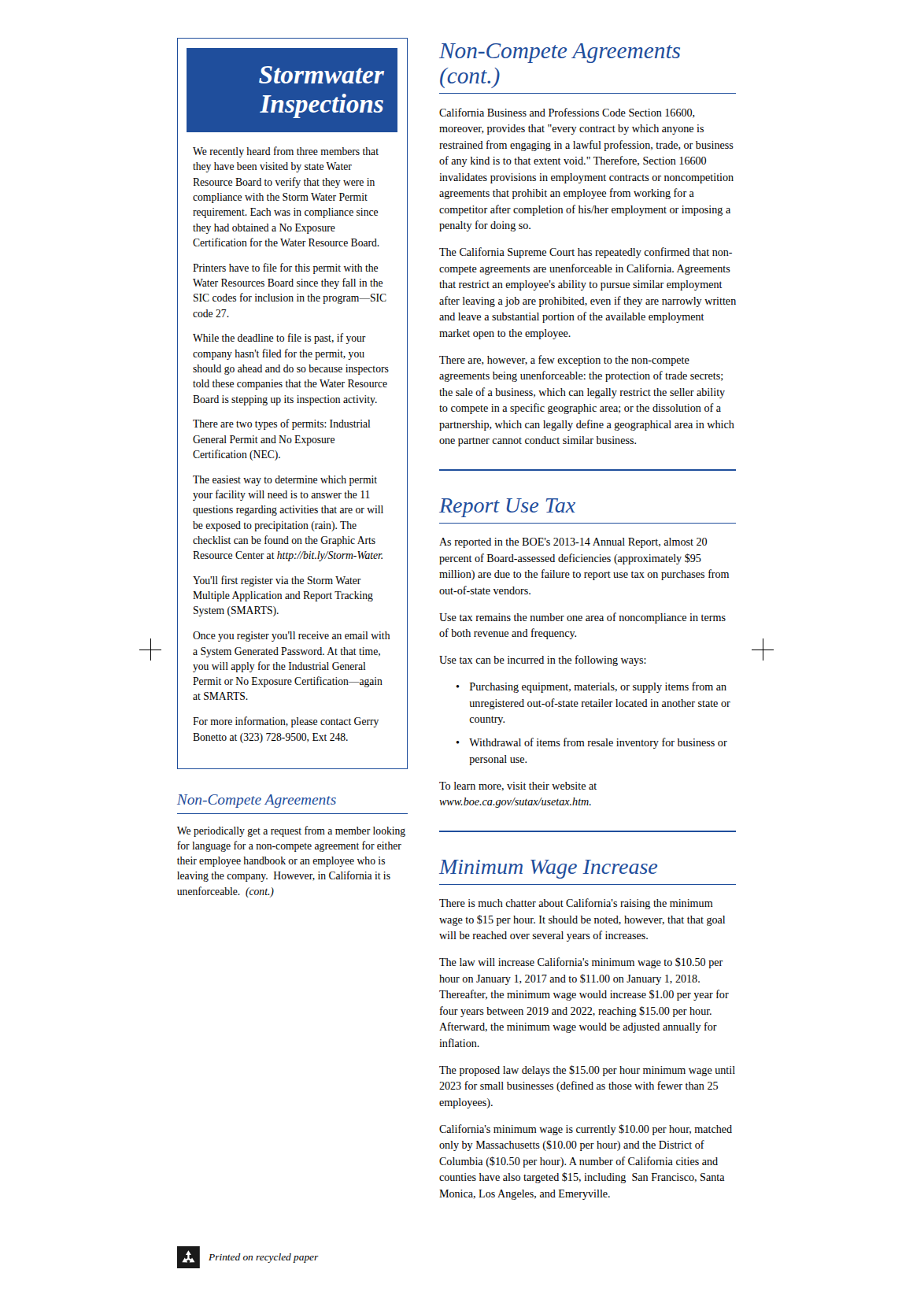Stormwater
Inspections
We recently heard from three members that they have been visited by state Water Resource Board to verify that they were in compliance with the Storm Water Permit requirement. Each was in compliance since they had obtained a No Exposure Certification for the Water Resource Board.
Printers have to file for this permit with the Water Resources Board since they fall in the SIC codes for inclusion in the program—SIC code 27.
While the deadline to file is past, if your company hasn't filed for the permit, you should go ahead and do so because inspectors told these companies that the Water Resource Board is stepping up its inspection activity.
There are two types of permits: Industrial General Permit and No Exposure Certification (NEC).
The easiest way to determine which permit your facility will need is to answer the 11 questions regarding activities that are or will be exposed to precipitation (rain). The checklist can be found on the Graphic Arts Resource Center at http://bit.ly/Storm-Water.
You'll first register via the Storm Water Multiple Application and Report Tracking System (SMARTS).
Once you register you'll receive an email with a System Generated Password. At that time, you will apply for the Industrial General Permit or No Exposure Certification—again at SMARTS.
For more information, please contact Gerry Bonetto at (323) 728-9500, Ext 248.
Non-Compete Agreements
We periodically get a request from a member looking for language for a non-compete agreement for either their employee handbook or an employee who is leaving the company. However, in California it is unenforceable. (cont.)
Non-Compete Agreements (cont.)
California Business and Professions Code Section 16600, moreover, provides that "every contract by which anyone is restrained from engaging in a lawful profession, trade, or business of any kind is to that extent void." Therefore, Section 16600 invalidates provisions in employment contracts or noncompetition agreements that prohibit an employee from working for a competitor after completion of his/her employment or imposing a penalty for doing so.
The California Supreme Court has repeatedly confirmed that non-compete agreements are unenforceable in California. Agreements that restrict an employee's ability to pursue similar employment after leaving a job are prohibited, even if they are narrowly written and leave a substantial portion of the available employment market open to the employee.
There are, however, a few exception to the non-compete agreements being unenforceable: the protection of trade secrets; the sale of a business, which can legally restrict the seller ability to compete in a specific geographic area; or the dissolution of a partnership, which can legally define a geographical area in which one partner cannot conduct similar business.
Report Use Tax
As reported in the BOE's 2013-14 Annual Report, almost 20 percent of Board-assessed deficiencies (approximately $95 million) are due to the failure to report use tax on purchases from out-of-state vendors.
Use tax remains the number one area of noncompliance in terms of both revenue and frequency.
Use tax can be incurred in the following ways:
Purchasing equipment, materials, or supply items from an unregistered out-of-state retailer located in another state or country.
Withdrawal of items from resale inventory for business or personal use.
To learn more, visit their website at www.boe.ca.gov/sutax/usetax.htm.
Minimum Wage Increase
There is much chatter about California's raising the minimum wage to $15 per hour. It should be noted, however, that that goal will be reached over several years of increases.
The law will increase California's minimum wage to $10.50 per hour on January 1, 2017 and to $11.00 on January 1, 2018. Thereafter, the minimum wage would increase $1.00 per year for four years between 2019 and 2022, reaching $15.00 per hour. Afterward, the minimum wage would be adjusted annually for inflation.
The proposed law delays the $15.00 per hour minimum wage until 2023 for small businesses (defined as those with fewer than 25 employees).
California's minimum wage is currently $10.00 per hour, matched only by Massachusetts ($10.00 per hour) and the District of Columbia ($10.50 per hour). A number of California cities and counties have also targeted $15, including San Francisco, Santa Monica, Los Angeles, and Emeryville.
Printed on recycled paper